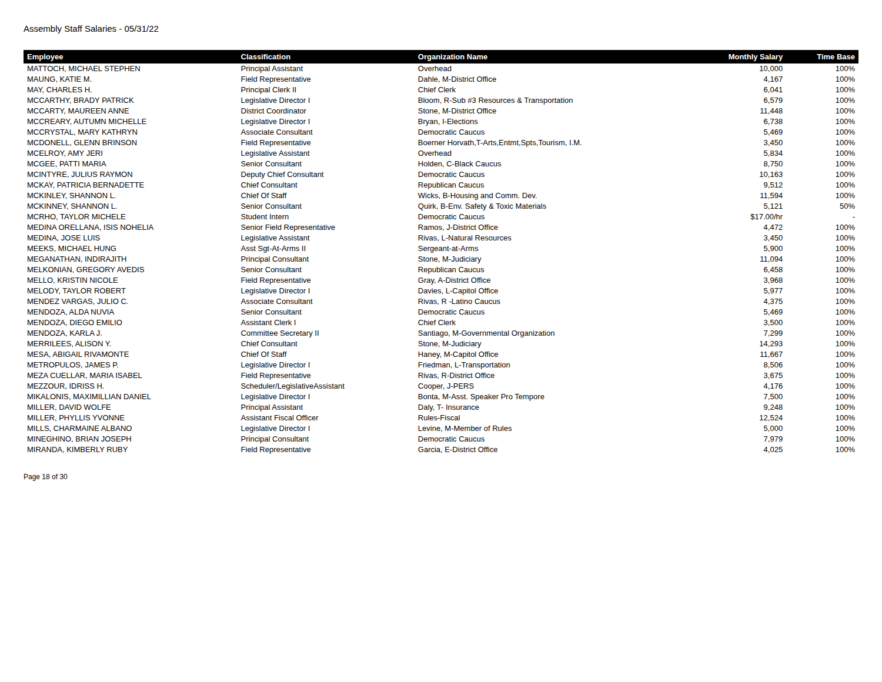Assembly Staff Salaries - 05/31/22
| Employee | Classification | Organization Name | Monthly Salary | Time Base |
| --- | --- | --- | --- | --- |
| MATTOCH, MICHAEL STEPHEN | Principal Assistant | Overhead | 10,000 | 100% |
| MAUNG, KATIE M. | Field Representative | Dahle, M-District Office | 4,167 | 100% |
| MAY, CHARLES H. | Principal Clerk II | Chief Clerk | 6,041 | 100% |
| MCCARTHY, BRADY PATRICK | Legislative Director I | Bloom, R-Sub #3 Resources & Transportation | 6,579 | 100% |
| MCCARTY, MAUREEN ANNE | District Coordinator | Stone, M-District Office | 11,448 | 100% |
| MCCREARY, AUTUMN MICHELLE | Legislative Director I | Bryan, I-Elections | 6,738 | 100% |
| MCCRYSTAL, MARY KATHRYN | Associate Consultant | Democratic Caucus | 5,469 | 100% |
| MCDONELL, GLENN BRINSON | Field Representative | Boerner Horvath,T-Arts,Entmt,Spts,Tourism, I.M. | 3,450 | 100% |
| MCELROY, AMY JERI | Legislative Assistant | Overhead | 5,834 | 100% |
| MCGEE, PATTI MARIA | Senior Consultant | Holden, C-Black Caucus | 8,750 | 100% |
| MCINTYRE, JULIUS RAYMON | Deputy Chief Consultant | Democratic Caucus | 10,163 | 100% |
| MCKAY, PATRICIA BERNADETTE | Chief Consultant | Republican Caucus | 9,512 | 100% |
| MCKINLEY, SHANNON L. | Chief Of Staff | Wicks, B-Housing and Comm. Dev. | 11,594 | 100% |
| MCKINNEY, SHANNON L. | Senior Consultant | Quirk, B-Env. Safety & Toxic Materials | 5,121 | 50% |
| MCRHO, TAYLOR MICHELE | Student Intern | Democratic Caucus | $17.00/hr | - |
| MEDINA ORELLANA, ISIS NOHELIA | Senior Field Representative | Ramos, J-District Office | 4,472 | 100% |
| MEDINA, JOSE LUIS | Legislative Assistant | Rivas, L-Natural Resources | 3,450 | 100% |
| MEEKS, MICHAEL HUNG | Asst Sgt-At-Arms II | Sergeant-at-Arms | 5,900 | 100% |
| MEGANATHAN, INDIRAJITH | Principal Consultant | Stone, M-Judiciary | 11,094 | 100% |
| MELKONIAN, GREGORY AVEDIS | Senior Consultant | Republican Caucus | 6,458 | 100% |
| MELLO, KRISTIN NICOLE | Field Representative | Gray, A-District Office | 3,968 | 100% |
| MELODY, TAYLOR ROBERT | Legislative Director I | Davies, L-Capitol Office | 5,977 | 100% |
| MENDEZ VARGAS, JULIO C. | Associate Consultant | Rivas, R -Latino Caucus | 4,375 | 100% |
| MENDOZA, ALDA NUVIA | Senior Consultant | Democratic Caucus | 5,469 | 100% |
| MENDOZA, DIEGO EMILIO | Assistant Clerk I | Chief Clerk | 3,500 | 100% |
| MENDOZA, KARLA J. | Committee Secretary II | Santiago, M-Governmental Organization | 7,299 | 100% |
| MERRILEES, ALISON Y. | Chief Consultant | Stone, M-Judiciary | 14,293 | 100% |
| MESA, ABIGAIL RIVAMONTE | Chief Of Staff | Haney, M-Capitol Office | 11,667 | 100% |
| METROPULOS, JAMES P. | Legislative Director I | Friedman, L-Transportation | 8,506 | 100% |
| MEZA CUELLAR, MARIA ISABEL | Field Representative | Rivas, R-District Office | 3,675 | 100% |
| MEZZOUR, IDRISS H. | Scheduler/LegislativeAssistant | Cooper, J-PERS | 4,176 | 100% |
| MIKALONIS, MAXIMILLIAN DANIEL | Legislative Director I | Bonta, M-Asst. Speaker Pro Tempore | 7,500 | 100% |
| MILLER, DAVID WOLFE | Principal Assistant | Daly, T- Insurance | 9,248 | 100% |
| MILLER, PHYLLIS YVONNE | Assistant Fiscal Officer | Rules-Fiscal | 12,524 | 100% |
| MILLS, CHARMAINE ALBANO | Legislative Director I | Levine, M-Member of Rules | 5,000 | 100% |
| MINEGHINO, BRIAN JOSEPH | Principal Consultant | Democratic Caucus | 7,979 | 100% |
| MIRANDA, KIMBERLY RUBY | Field Representative | Garcia, E-District Office | 4,025 | 100% |
Page 18 of 30